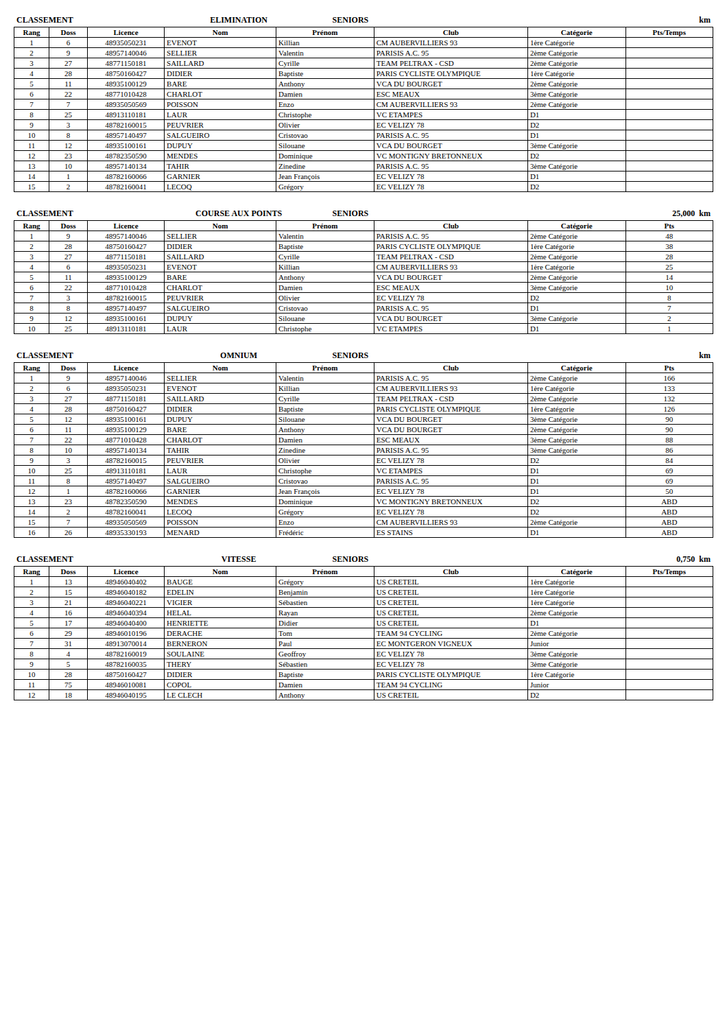| CLASSEMENT | ELIMINATION | SENIORS | km |
| Rang | Doss | Licence | Nom | Prénom | Club | Catégorie | Pts/Temps |
| --- | --- | --- | --- | --- | --- | --- | --- |
| 1 | 6 | 48935050231 | EVENOT | Killian | CM AUBERVILLIERS 93 | 1ère Catégorie | |
| 2 | 9 | 48957140046 | SELLIER | Valentin | PARISIS A.C. 95 | 2ème Catégorie | |
| 3 | 27 | 48771150181 | SAILLARD | Cyrille | TEAM PELTRAX - CSD | 2ème Catégorie | |
| 4 | 28 | 48750160427 | DIDIER | Baptiste | PARIS CYCLISTE OLYMPIQUE | 1ère Catégorie | |
| 5 | 11 | 48935100129 | BARE | Anthony | VCA DU BOURGET | 2ème Catégorie | |
| 6 | 22 | 48771010428 | CHARLOT | Damien | ESC MEAUX | 3ème Catégorie | |
| 7 | 7 | 48935050569 | POISSON | Enzo | CM AUBERVILLIERS 93 | 2ème Catégorie | |
| 8 | 25 | 48913110181 | LAUR | Christophe | VC ETAMPES | D1 | |
| 9 | 3 | 48782160015 | PEUVRIER | Olivier | EC VELIZY 78 | D2 | |
| 10 | 8 | 48957140497 | SALGUEIRO | Cristovao | PARISIS A.C. 95 | D1 | |
| 11 | 12 | 48935100161 | DUPUY | Silouane | VCA DU BOURGET | 3ème Catégorie | |
| 12 | 23 | 48782350590 | MENDES | Dominique | VC MONTIGNY BRETONNEUX | D2 | |
| 13 | 10 | 48957140134 | TAHIR | Zinedine | PARISIS A.C. 95 | 3ème Catégorie | |
| 14 | 1 | 48782160066 | GARNIER | Jean François | EC VELIZY 78 | D1 | |
| 15 | 2 | 48782160041 | LECOQ | Grégory | EC VELIZY 78 | D2 | |
| CLASSEMENT | COURSE AUX POINTS | SENIORS | 25,000 km |
| Rang | Doss | Licence | Nom | Prénom | Club | Catégorie | Pts |
| --- | --- | --- | --- | --- | --- | --- | --- |
| 1 | 9 | 48957140046 | SELLIER | Valentin | PARISIS A.C. 95 | 2ème Catégorie | 48 |
| 2 | 28 | 48750160427 | DIDIER | Baptiste | PARIS CYCLISTE OLYMPIQUE | 1ère Catégorie | 38 |
| 3 | 27 | 48771150181 | SAILLARD | Cyrille | TEAM PELTRAX - CSD | 2ème Catégorie | 28 |
| 4 | 6 | 48935050231 | EVENOT | Killian | CM AUBERVILLIERS 93 | 1ère Catégorie | 25 |
| 5 | 11 | 48935100129 | BARE | Anthony | VCA DU BOURGET | 2ème Catégorie | 14 |
| 6 | 22 | 48771010428 | CHARLOT | Damien | ESC MEAUX | 3ème Catégorie | 10 |
| 7 | 3 | 48782160015 | PEUVRIER | Olivier | EC VELIZY 78 | D2 | 8 |
| 8 | 8 | 48957140497 | SALGUEIRO | Cristovao | PARISIS A.C. 95 | D1 | 7 |
| 9 | 12 | 48935100161 | DUPUY | Silouane | VCA DU BOURGET | 3ème Catégorie | 2 |
| 10 | 25 | 48913110181 | LAUR | Christophe | VC ETAMPES | D1 | 1 |
| CLASSEMENT | OMNIUM | SENIORS | km |
| Rang | Doss | Licence | Nom | Prénom | Club | Catégorie | Pts |
| --- | --- | --- | --- | --- | --- | --- | --- |
| 1 | 9 | 48957140046 | SELLIER | Valentin | PARISIS A.C. 95 | 2ème Catégorie | 166 |
| 2 | 6 | 48935050231 | EVENOT | Killian | CM AUBERVILLIERS 93 | 1ère Catégorie | 133 |
| 3 | 27 | 48771150181 | SAILLARD | Cyrille | TEAM PELTRAX - CSD | 2ème Catégorie | 132 |
| 4 | 28 | 48750160427 | DIDIER | Baptiste | PARIS CYCLISTE OLYMPIQUE | 1ère Catégorie | 126 |
| 5 | 12 | 48935100161 | DUPUY | Silouane | VCA DU BOURGET | 3ème Catégorie | 90 |
| 6 | 11 | 48935100129 | BARE | Anthony | VCA DU BOURGET | 2ème Catégorie | 90 |
| 7 | 22 | 48771010428 | CHARLOT | Damien | ESC MEAUX | 3ème Catégorie | 88 |
| 8 | 10 | 48957140134 | TAHIR | Zinedine | PARISIS A.C. 95 | 3ème Catégorie | 86 |
| 9 | 3 | 48782160015 | PEUVRIER | Olivier | EC VELIZY 78 | D2 | 84 |
| 10 | 25 | 48913110181 | LAUR | Christophe | VC ETAMPES | D1 | 69 |
| 11 | 8 | 48957140497 | SALGUEIRO | Cristovao | PARISIS A.C. 95 | D1 | 69 |
| 12 | 1 | 48782160066 | GARNIER | Jean François | EC VELIZY 78 | D1 | 50 |
| 13 | 23 | 48782350590 | MENDES | Dominique | VC MONTIGNY BRETONNEUX | D2 | ABD |
| 14 | 2 | 48782160041 | LECOQ | Grégory | EC VELIZY 78 | D2 | ABD |
| 15 | 7 | 48935050569 | POISSON | Enzo | CM AUBERVILLIERS 93 | 2ème Catégorie | ABD |
| 16 | 26 | 48935330193 | MENARD | Frédéric | ES STAINS | D1 | ABD |
| CLASSEMENT | VITESSE | SENIORS | 0,750 km |
| Rang | Doss | Licence | Nom | Prénom | Club | Catégorie | Pts/Temps |
| --- | --- | --- | --- | --- | --- | --- | --- |
| 1 | 13 | 48946040402 | BAUGE | Grégory | US CRETEIL | 1ère Catégorie | |
| 2 | 15 | 48946040182 | EDELIN | Benjamin | US CRETEIL | 1ère Catégorie | |
| 3 | 21 | 48946040221 | VIGIER | Sébastien | US CRETEIL | 1ère Catégorie | |
| 4 | 16 | 48946040394 | HELAL | Rayan | US CRETEIL | 2ème Catégorie | |
| 5 | 17 | 48946040400 | HENRIETTE | Didier | US CRETEIL | D1 | |
| 6 | 29 | 48946010196 | DERACHE | Tom | TEAM 94 CYCLING | 2ème Catégorie | |
| 7 | 31 | 48913070014 | BERNERON | Paul | EC MONTGERON VIGNEUX | Junior | |
| 8 | 4 | 48782160019 | SOULAINE | Geoffroy | EC VELIZY 78 | 3ème Catégorie | |
| 9 | 5 | 48782160035 | THERY | Sébastien | EC VELIZY 78 | 3ème Catégorie | |
| 10 | 28 | 48750160427 | DIDIER | Baptiste | PARIS CYCLISTE OLYMPIQUE | 1ère Catégorie | |
| 11 | 75 | 48946010081 | COPOL | Damien | TEAM 94 CYCLING | Junior | |
| 12 | 18 | 48946040195 | LE CLECH | Anthony | US CRETEIL | D2 | |